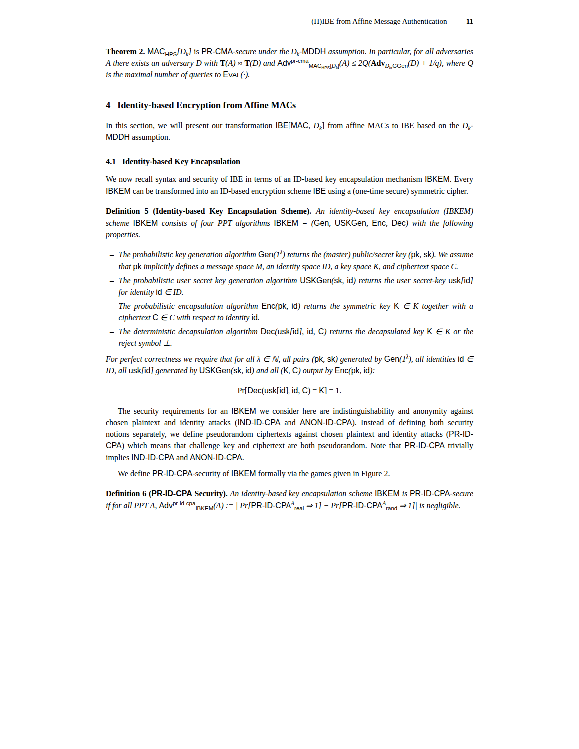(H)IBE from Affine Message Authentication 11
Theorem 2. MACHPS[Dk] is PR-CMA-secure under the Dk-MDDH assumption. In particular, for all adversaries A there exists an adversary D with T(A) ≈ T(D) and Advpr-cmaMACHPS[Dk](A) ≤ 2Q(AdvDk,GGen(D) + 1/q), where Q is the maximal number of queries to EVAL(·).
4 Identity-based Encryption from Affine MACs
In this section, we will present our transformation IBE[MAC, Dk] from affine MACs to IBE based on the Dk-MDDH assumption.
4.1 Identity-based Key Encapsulation
We now recall syntax and security of IBE in terms of an ID-based key encapsulation mechanism IBKEM. Every IBKEM can be transformed into an ID-based encryption scheme IBE using a (one-time secure) symmetric cipher.
Definition 5 (Identity-based Key Encapsulation Scheme). An identity-based key encapsulation (IBKEM) scheme IBKEM consists of four PPT algorithms IBKEM = (Gen, USKGen, Enc, Dec) with the following properties.
The probabilistic key generation algorithm Gen(1λ) returns the (master) public/secret key (pk, sk). We assume that pk implicitly defines a message space M, an identity space ID, a key space K, and ciphertext space C.
The probabilistic user secret key generation algorithm USKGen(sk, id) returns the user secret-key usk[id] for identity id ∈ ID.
The probabilistic encapsulation algorithm Enc(pk, id) returns the symmetric key K ∈ K together with a ciphertext C ∈ C with respect to identity id.
The deterministic decapsulation algorithm Dec(usk[id], id, C) returns the decapsulated key K ∈ K or the reject symbol ⊥.
For perfect correctness we require that for all λ ∈ ℕ, all pairs (pk, sk) generated by Gen(1λ), all identities id ∈ ID, all usk[id] generated by USKGen(sk, id) and all (K, C) output by Enc(pk, id):
Pr[Dec(usk[id], id, C) = K] = 1.
The security requirements for an IBKEM we consider here are indistinguishability and anonymity against chosen plaintext and identity attacks (IND-ID-CPA and ANON-ID-CPA). Instead of defining both security notions separately, we define pseudorandom ciphertexts against chosen plaintext and identity attacks (PR-ID-CPA) which means that challenge key and ciphertext are both pseudorandom. Note that PR-ID-CPA trivially implies IND-ID-CPA and ANON-ID-CPA.
We define PR-ID-CPA-security of IBKEM formally via the games given in Figure 2.
Definition 6 (PR-ID-CPA Security). An identity-based key encapsulation scheme IBKEM is PR-ID-CPA-secure if for all PPT A, Advpr-id-cpaIBKEM(A) := | Pr[PR-ID-CPAAreal ⇒ 1] − Pr[PR-ID-CPAArand ⇒ 1]| is negligible.